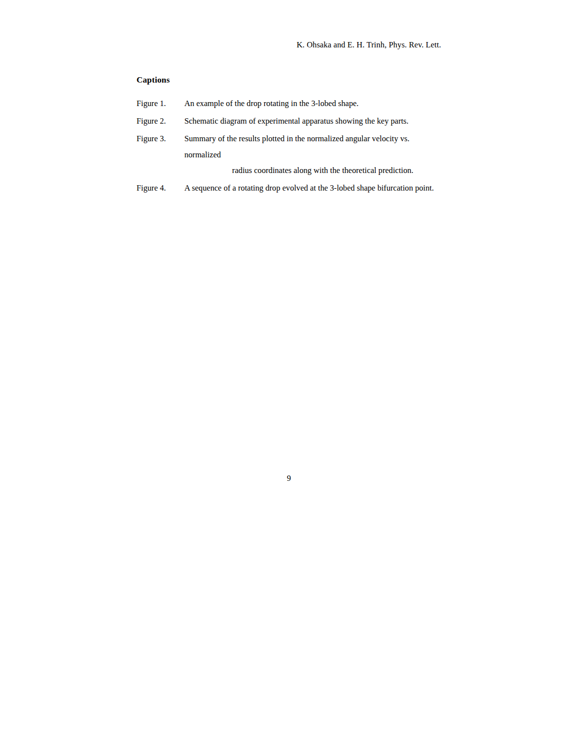K. Ohsaka and E. H. Trinh, Phys. Rev. Lett.
Captions
Figure 1. An example of the drop rotating in the 3-lobed shape.
Figure 2. Schematic diagram of experimental apparatus showing the key parts.
Figure 3. Summary of the results plotted in the normalized angular velocity vs. normalized radius coordinates along with the theoretical prediction.
Figure 4. A sequence of a rotating drop evolved at the 3-lobed shape bifurcation point.
9